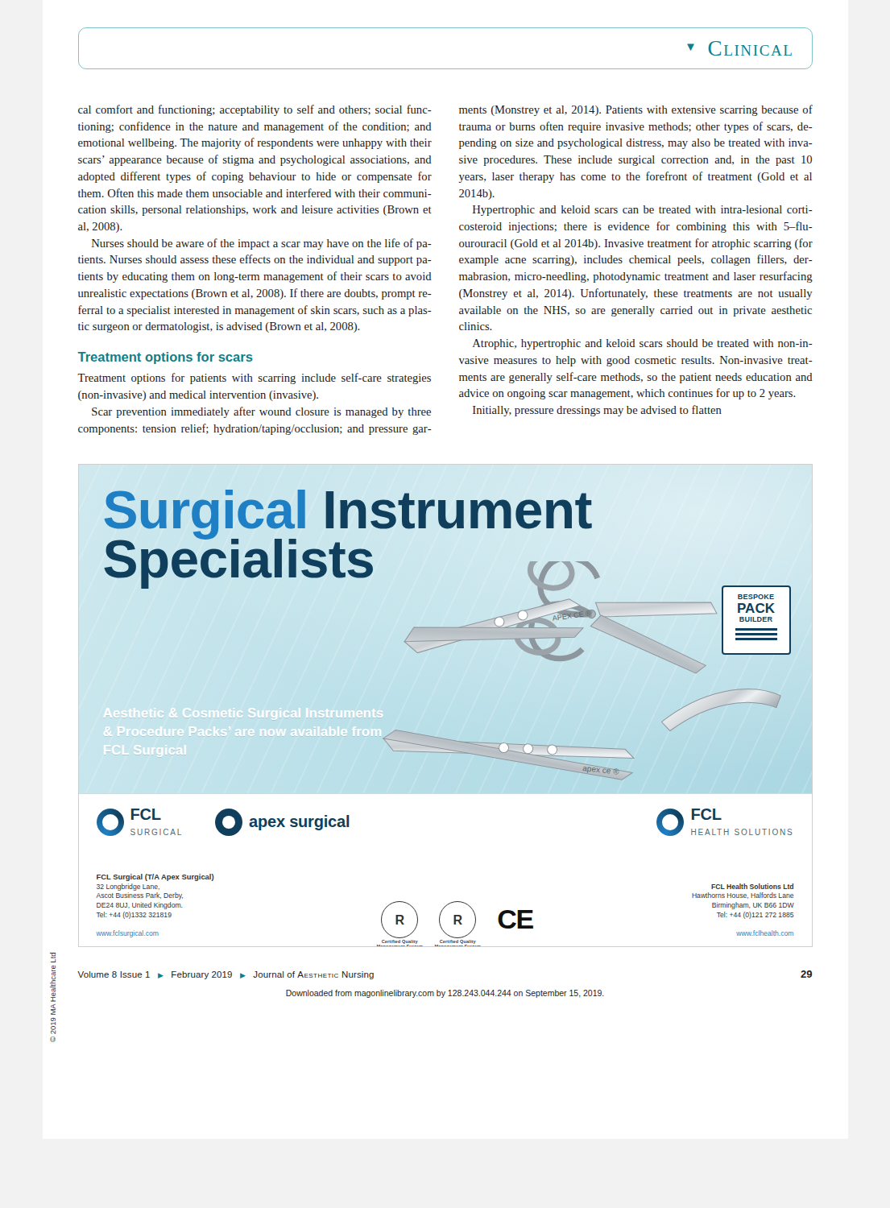▼Clinical
cal comfort and functioning; acceptability to self and others; social functioning; confidence in the nature and management of the condition; and emotional wellbeing. The majority of respondents were unhappy with their scars’ appearance because of stigma and psychological associations, and adopted different types of coping behaviour to hide or compensate for them. Often this made them unsociable and interfered with their communication skills, personal relationships, work and leisure activities (Brown et al, 2008).
Nurses should be aware of the impact a scar may have on the life of patients. Nurses should assess these effects on the individual and support patients by educating them on long-term management of their scars to avoid unrealistic expectations (Brown et al, 2008). If there are doubts, prompt referral to a specialist interested in management of skin scars, such as a plastic surgeon or dermatologist, is advised (Brown et al, 2008).
Treatment options for scars
Treatment options for patients with scarring include self-care strategies (non-invasive) and medical intervention (invasive).
Scar prevention immediately after wound closure is managed by three components: tension relief; hydration/taping/occlusion; and pressure garments (Monstrey et al, 2014). Patients with extensive scarring because of trauma or burns often require invasive methods; other types of scars, depending on size and psychological distress, may also be treated with invasive procedures. These include surgical correction and, in the past 10 years, laser therapy has come to the forefront of treatment (Gold et al 2014b).
Hypertrophic and keloid scars can be treated with intra-lesional corticosteroid injections; there is evidence for combining this with 5–fluourouracil (Gold et al 2014b). Invasive treatment for atrophic scarring (for example acne scarring), includes chemical peels, collagen fillers, dermabrasion, micro-needling, photodynamic treatment and laser resurfacing (Monstrey et al, 2014). Unfortunately, these treatments are not usually available on the NHS, so are generally carried out in private aesthetic clinics.
Atrophic, hypertrophic and keloid scars should be treated with non-invasive measures to help with good cosmetic results. Non-invasive treatments are generally self-care methods, so the patient needs education and advice on ongoing scar management, which continues for up to 2 years.
Initially, pressure dressings may be advised to flatten
Surgical Instrument Specialists
BESPOKE
PACK
BUILDER
Aesthetic & Cosmetic Surgical Instruments
& Procedure Packs’ are now available from
FCL Surgical
www.fclsurgical.com
APEX CE ® apex ce ®
FCL
Surgical
apex surgical
FCL
Health Solutions
FCL Surgical (T/A Apex Surgical)
32 Longbridge Lane,
Ascot Business Park, Derby,
DE24 8UJ, United Kingdom.
Tel: +44 (0)1332 321819
www.fclsurgical.com
RCertified Quality
Management System
RCertified Quality
Management System
CE
FCL Health Solutions Ltd
Hawthorns House, Halfords Lane
Birmingham, UK B66 1DW
Tel: +44 (0)121 272 1885
www.fclhealth.com
© 2019 MA Healthcare Ltd
Volume 8 Issue 1 ▶ February 2019 ▶ Journal of Aesthetic Nursing
29
Downloaded from magonlinelibrary.com by 128.243.044.244 on September 15, 2019.